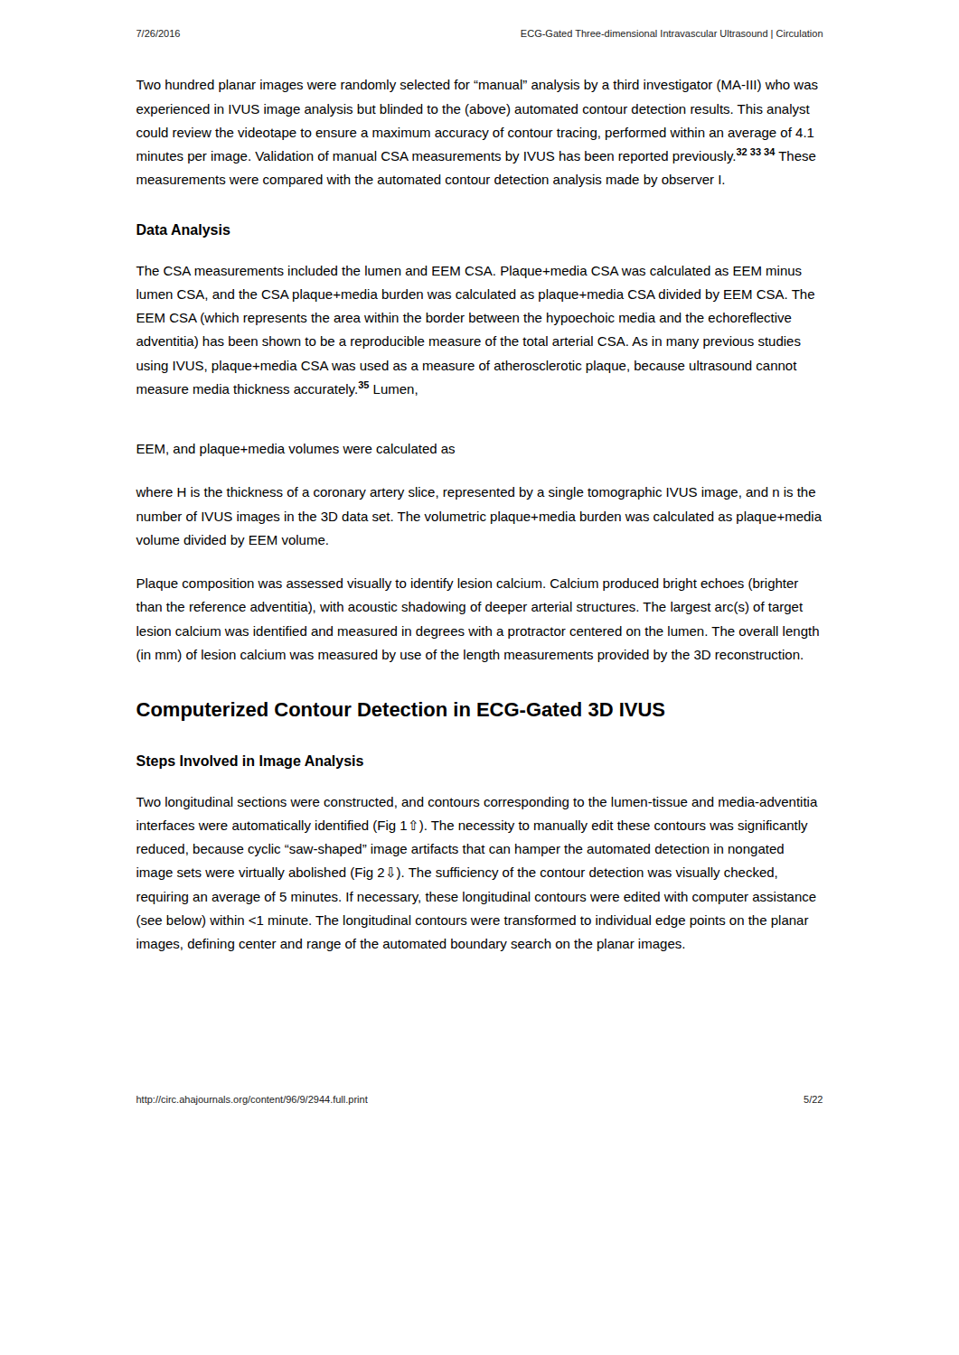7/26/2016 ECG-Gated Three-dimensional Intravascular Ultrasound | Circulation
Two hundred planar images were randomly selected for “manual” analysis by a third investigator (MA-III) who was experienced in IVUS image analysis but blinded to the (above) automated contour detection results. This analyst could review the videotape to ensure a maximum accuracy of contour tracing, performed within an average of 4.1 minutes per image. Validation of manual CSA measurements by IVUS has been reported previously.32 33 34 These measurements were compared with the automated contour detection analysis made by observer I.
Data Analysis
The CSA measurements included the lumen and EEM CSA. Plaque+media CSA was calculated as EEM minus lumen CSA, and the CSA plaque+media burden was calculated as plaque+media CSA divided by EEM CSA. The EEM CSA (which represents the area within the border between the hypoechoic media and the echoreflective adventitia) has been shown to be a reproducible measure of the total arterial CSA. As in many previous studies using IVUS, plaque+media CSA was used as a measure of atherosclerotic plaque, because ultrasound cannot measure media thickness accurately.35 Lumen,
EEM, and plaque+media volumes were calculated as
where H is the thickness of a coronary artery slice, represented by a single tomographic IVUS image, and n is the number of IVUS images in the 3D data set. The volumetric plaque+media burden was calculated as plaque+media volume divided by EEM volume.
Plaque composition was assessed visually to identify lesion calcium. Calcium produced bright echoes (brighter than the reference adventitia), with acoustic shadowing of deeper arterial structures. The largest arc(s) of target lesion calcium was identified and measured in degrees with a protractor centered on the lumen. The overall length (in mm) of lesion calcium was measured by use of the length measurements provided by the 3D reconstruction.
Computerized Contour Detection in ECG-Gated 3D IVUS
Steps Involved in Image Analysis
Two longitudinal sections were constructed, and contours corresponding to the lumen-tissue and media-adventitia interfaces were automatically identified (Fig 1⇧). The necessity to manually edit these contours was significantly reduced, because cyclic “saw-shaped” image artifacts that can hamper the automated detection in nongated image sets were virtually abolished (Fig 2⇩). The sufficiency of the contour detection was visually checked, requiring an average of 5 minutes. If necessary, these longitudinal contours were edited with computer assistance (see below) within <1 minute. The longitudinal contours were transformed to individual edge points on the planar images, defining center and range of the automated boundary search on the planar images.
http://circ.ahajournals.org/content/96/9/2944.full.print 5/22